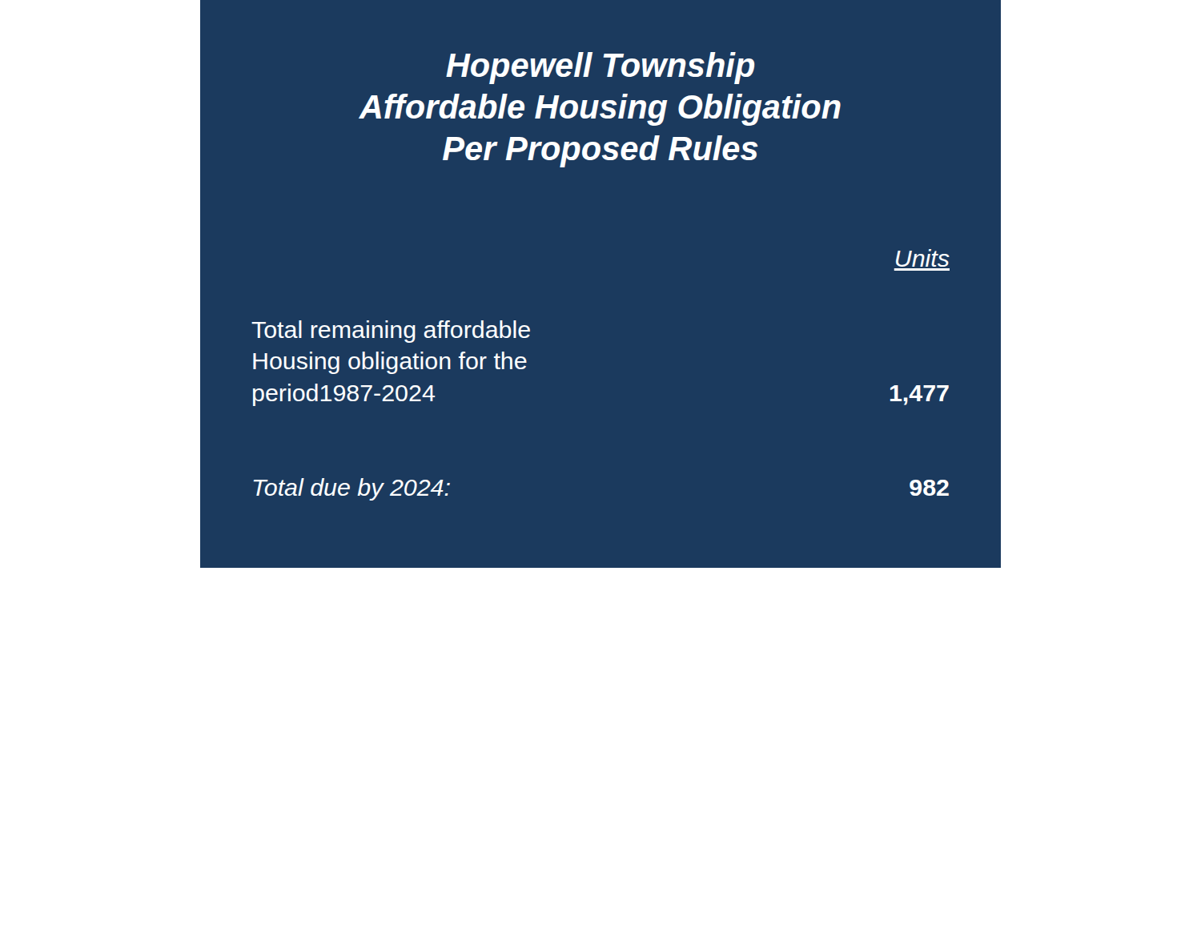Hopewell Township
Affordable Housing Obligation
Per Proposed Rules
| | Units |
| --- | --- |
| Total remaining affordable Housing obligation for the period1987-2024 | 1,477 |
| Total due by 2024: | 982 |